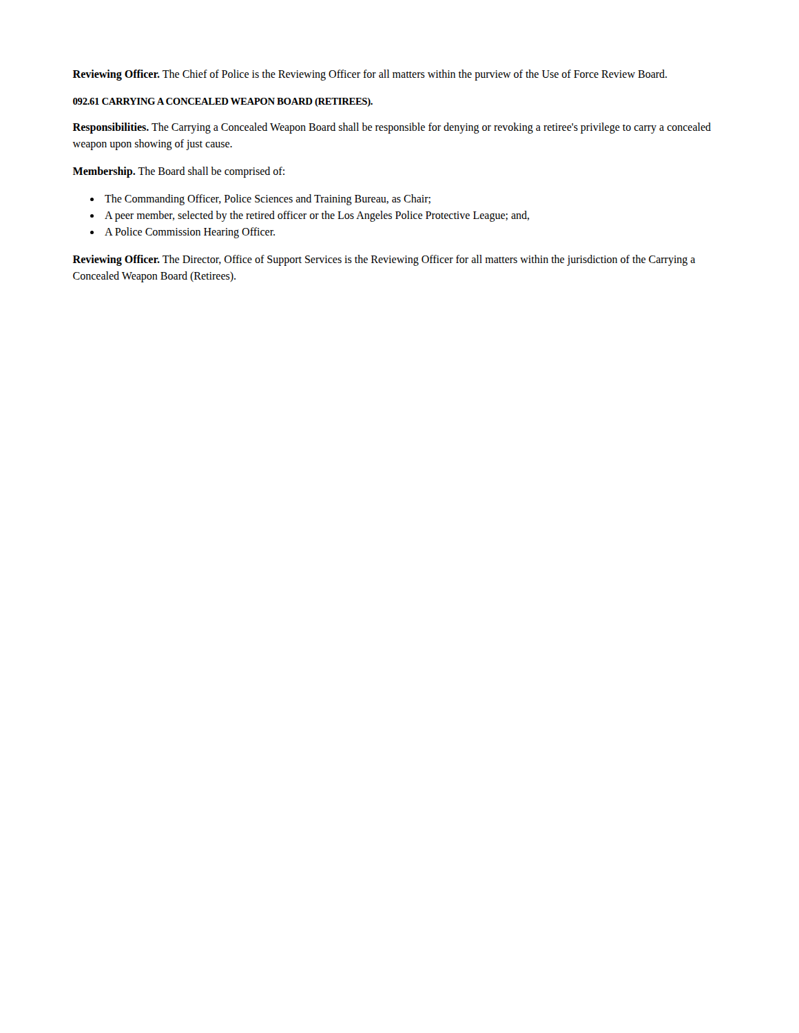Reviewing Officer. The Chief of Police is the Reviewing Officer for all matters within the purview of the Use of Force Review Board.
092.61 CARRYING A CONCEALED WEAPON BOARD (RETIREES).
Responsibilities. The Carrying a Concealed Weapon Board shall be responsible for denying or revoking a retiree's privilege to carry a concealed weapon upon showing of just cause.
Membership. The Board shall be comprised of:
The Commanding Officer, Police Sciences and Training Bureau, as Chair;
A peer member, selected by the retired officer or the Los Angeles Police Protective League; and,
A Police Commission Hearing Officer.
Reviewing Officer. The Director, Office of Support Services is the Reviewing Officer for all matters within the jurisdiction of the Carrying a Concealed Weapon Board (Retirees).